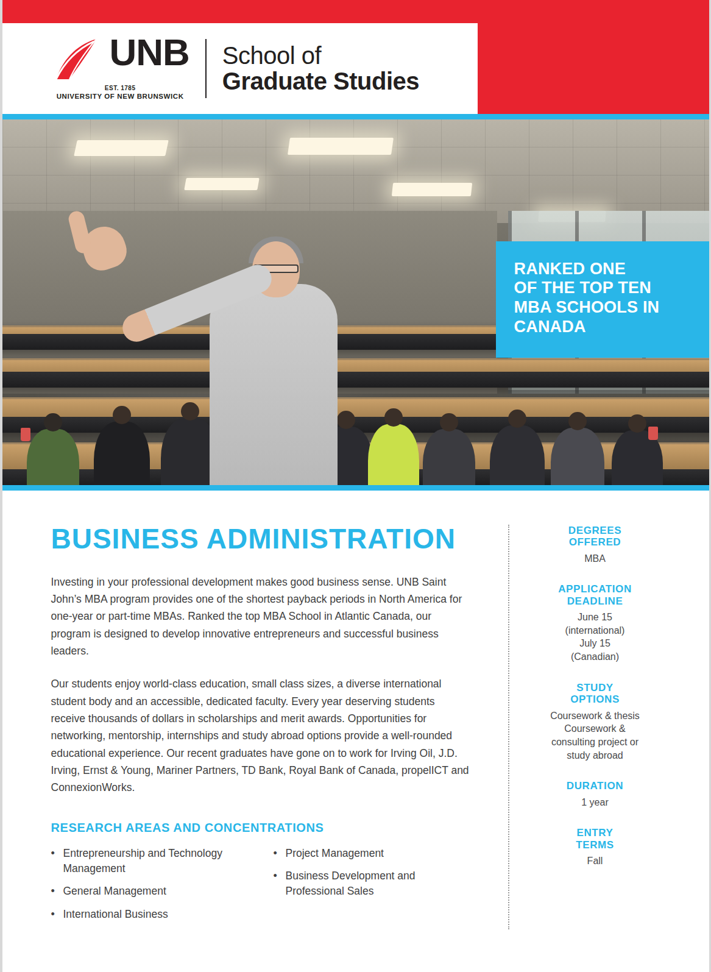UNB
EST. 1785
UNIVERSITY OF NEW BRUNSWICK
School of Graduate Studies
Ranked one
of the top ten
MBA schools in
Canada
BUSINESS ADMINISTRATION
Investing in your professional development makes good business sense. UNB Saint John’s MBA program provides one of the shortest payback periods in North America for one-year or part-time MBAs. Ranked the top MBA School in Atlantic Canada, our program is designed to develop innovative entrepreneurs and successful business leaders.
Our students enjoy world-class education, small class sizes, a diverse international student body and an accessible, dedicated faculty. Every year deserving students receive thousands of dollars in scholarships and merit awards. Opportunities for networking, mentorship, internships and study abroad options provide a well-rounded educational experience. Our recent graduates have gone on to work for Irving Oil, J.D. Irving, Ernst & Young, Mariner Partners, TD Bank, Royal Bank of Canada, propelICT and ConnexionWorks.
Research Areas and Concentrations
Entrepreneurship and Technology Management
General Management
International Business
Project Management
Business Development and Professional Sales
Degrees
Offered
MBA
Application
Deadline
June 15
(international)
July 15
(Canadian)
Study
Options
Coursework & thesis
Coursework &
consulting project or
study abroad
Duration
1 year
Entry
Terms
Fall